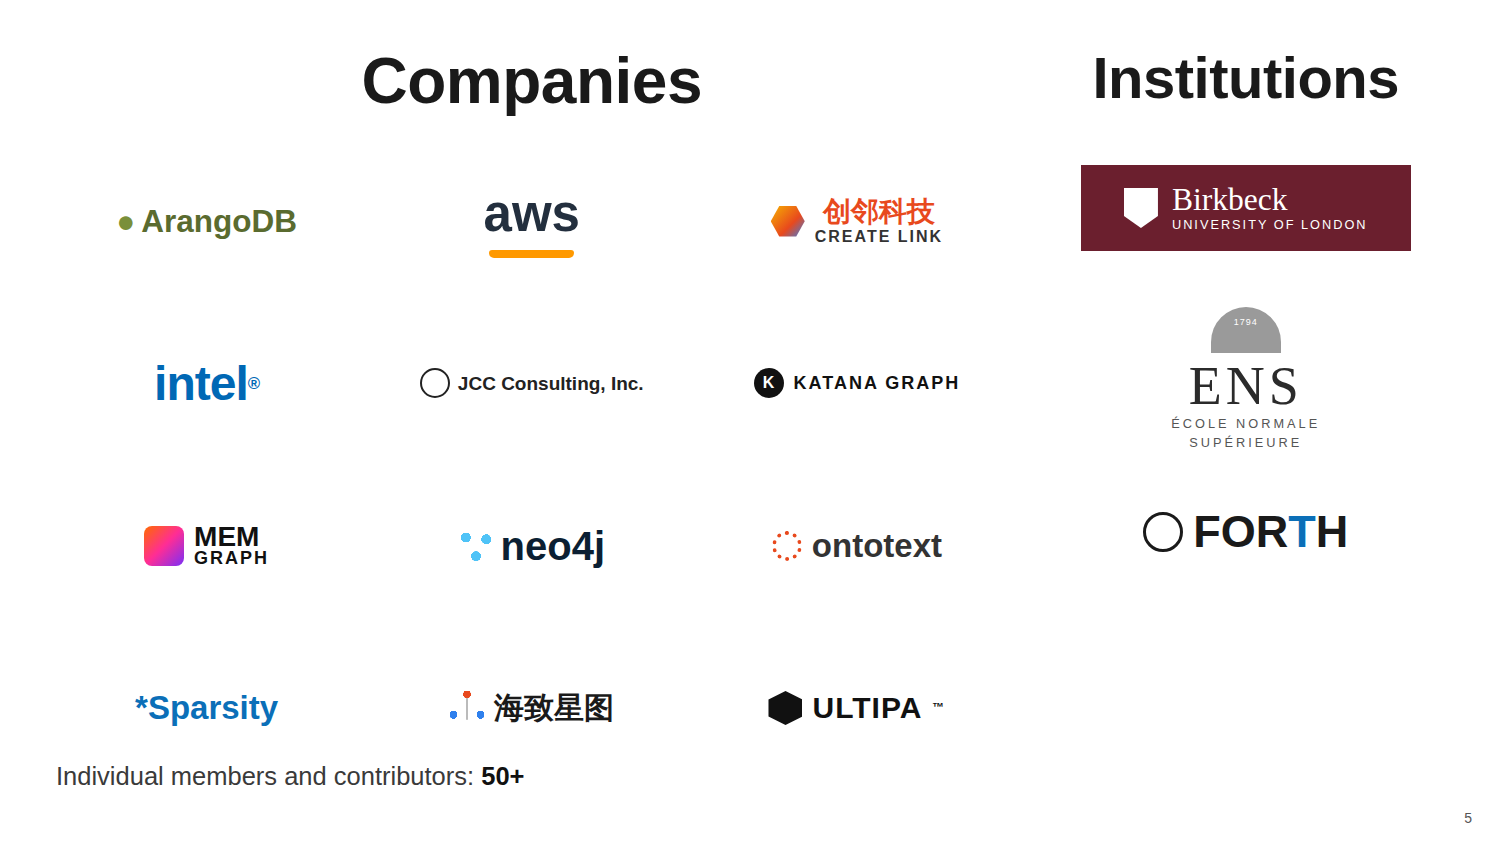Companies
Institutions
●ArangoDB
aws
创邻科技
CREATE LINK
intel®
JCC Consulting, Inc.
KKATANA GRAPH
MEM
GRAPH
neo4j
ontotext
*Sparsity
海致星图
ULTIPA™
Birkbeck
UNIVERSITY OF LONDON
ENS
ÉCOLE NORMALE
SUPÉRIEURE
FORTH
Individual members and contributors: 50+
5